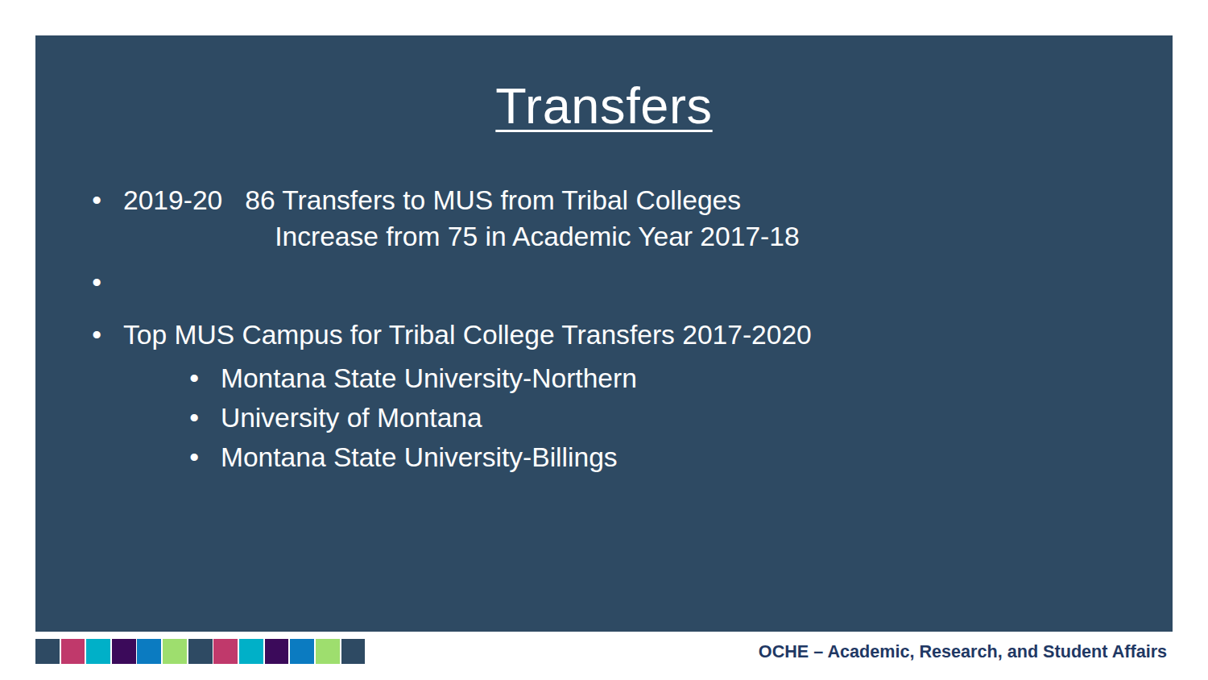Transfers
2019-20 86 Transfers to MUS from Tribal Colleges Increase from 75 in Academic Year 2017-18
Top MUS Campus for Tribal College Transfers 2017-2020
Montana State University-Northern
University of Montana
Montana State University-Billings
OCHE – Academic, Research, and Student Affairs